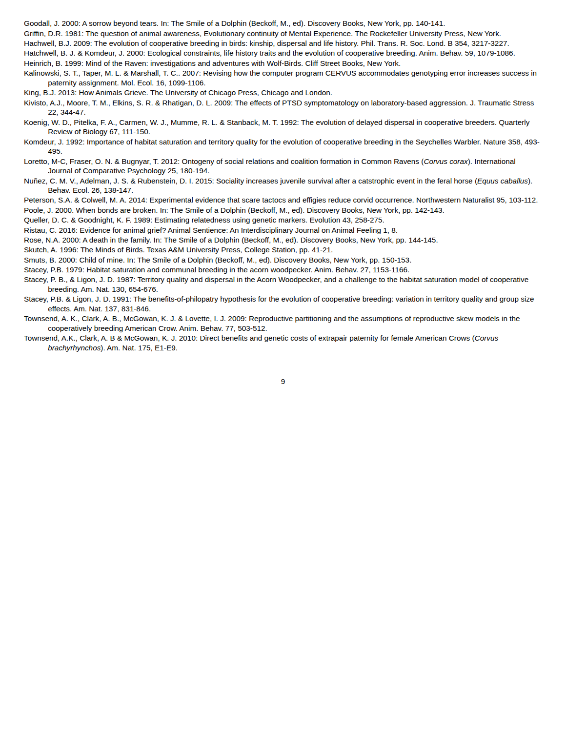Goodall, J. 2000: A sorrow beyond tears. In: The Smile of a Dolphin (Beckoff, M., ed). Discovery Books, New York, pp. 140-141.
Griffin, D.R. 1981: The question of animal awareness, Evolutionary continuity of Mental Experience. The Rockefeller University Press, New York.
Hachwell, B.J. 2009: The evolution of cooperative breeding in birds: kinship, dispersal and life history. Phil. Trans. R. Soc. Lond. B 354, 3217-3227.
Hatchwell, B. J. & Komdeur, J. 2000: Ecological constraints, life history traits and the evolution of cooperative breeding. Anim. Behav. 59, 1079-1086.
Heinrich, B. 1999: Mind of the Raven: investigations and adventures with Wolf-Birds. Cliff Street Books, New York.
Kalinowski, S. T., Taper, M. L. & Marshall, T. C.. 2007: Revising how the computer program CERVUS accommodates genotyping error increases success in paternity assignment. Mol. Ecol. 16, 1099-1106.
King, B.J. 2013: How Animals Grieve. The University of Chicago Press, Chicago and London.
Kivisto, A.J., Moore, T. M., Elkins, S. R. & Rhatigan, D. L. 2009: The effects of PTSD symptomatology on laboratory-based aggression. J. Traumatic Stress 22, 344-47.
Koenig, W. D., Pitelka, F. A., Carmen, W. J., Mumme, R. L. & Stanback, M. T. 1992: The evolution of delayed dispersal in cooperative breeders. Quarterly Review of Biology 67, 111-150.
Komdeur, J. 1992: Importance of habitat saturation and territory quality for the evolution of cooperative breeding in the Seychelles Warbler. Nature 358, 493-495.
Loretto, M-C, Fraser, O. N. & Bugnyar, T. 2012: Ontogeny of social relations and coalition formation in Common Ravens (Corvus corax). International Journal of Comparative Psychology 25, 180-194.
Nuñez, C. M. V., Adelman, J. S. & Rubenstein, D. I. 2015: Sociality increases juvenile survival after a catstrophic event in the feral horse (Equus caballus). Behav. Ecol. 26, 138-147.
Peterson, S.A. & Colwell, M. A. 2014: Experimental evidence that scare tactocs and effigies reduce corvid occurrence. Northwestern Naturalist 95, 103-112.
Poole, J. 2000. When bonds are broken. In: The Smile of a Dolphin (Beckoff, M., ed). Discovery Books, New York, pp. 142-143.
Queller, D. C. & Goodnight, K. F. 1989: Estimating relatedness using genetic markers. Evolution 43, 258-275.
Ristau, C. 2016: Evidence for animal grief? Animal Sentience: An Interdisciplinary Journal on Animal Feeling 1, 8.
Rose, N.A. 2000: A death in the family. In: The Smile of a Dolphin (Beckoff, M., ed). Discovery Books, New York, pp. 144-145.
Skutch, A. 1996: The Minds of Birds. Texas A&M University Press, College Station, pp. 41-21.
Smuts, B. 2000: Child of mine. In: The Smile of a Dolphin (Beckoff, M., ed). Discovery Books, New York, pp. 150-153.
Stacey, P.B. 1979: Habitat saturation and communal breeding in the acorn woodpecker. Anim. Behav. 27, 1153-1166.
Stacey, P. B., & Ligon, J. D. 1987: Territory quality and dispersal in the Acorn Woodpecker, and a challenge to the habitat saturation model of cooperative breeding. Am. Nat. 130, 654-676.
Stacey, P.B. & Ligon, J. D. 1991: The benefits-of-philopatry hypothesis for the evolution of cooperative breeding: variation in territory quality and group size effects. Am. Nat. 137, 831-846.
Townsend, A. K., Clark, A. B., McGowan, K. J. & Lovette, I. J. 2009: Reproductive partitioning and the assumptions of reproductive skew models in the cooperatively breeding American Crow. Anim. Behav. 77, 503-512.
Townsend, A.K., Clark, A. B & McGowan, K. J. 2010: Direct benefits and genetic costs of extrapair paternity for female American Crows (Corvus brachyrhynchos). Am. Nat. 175, E1-E9.
9